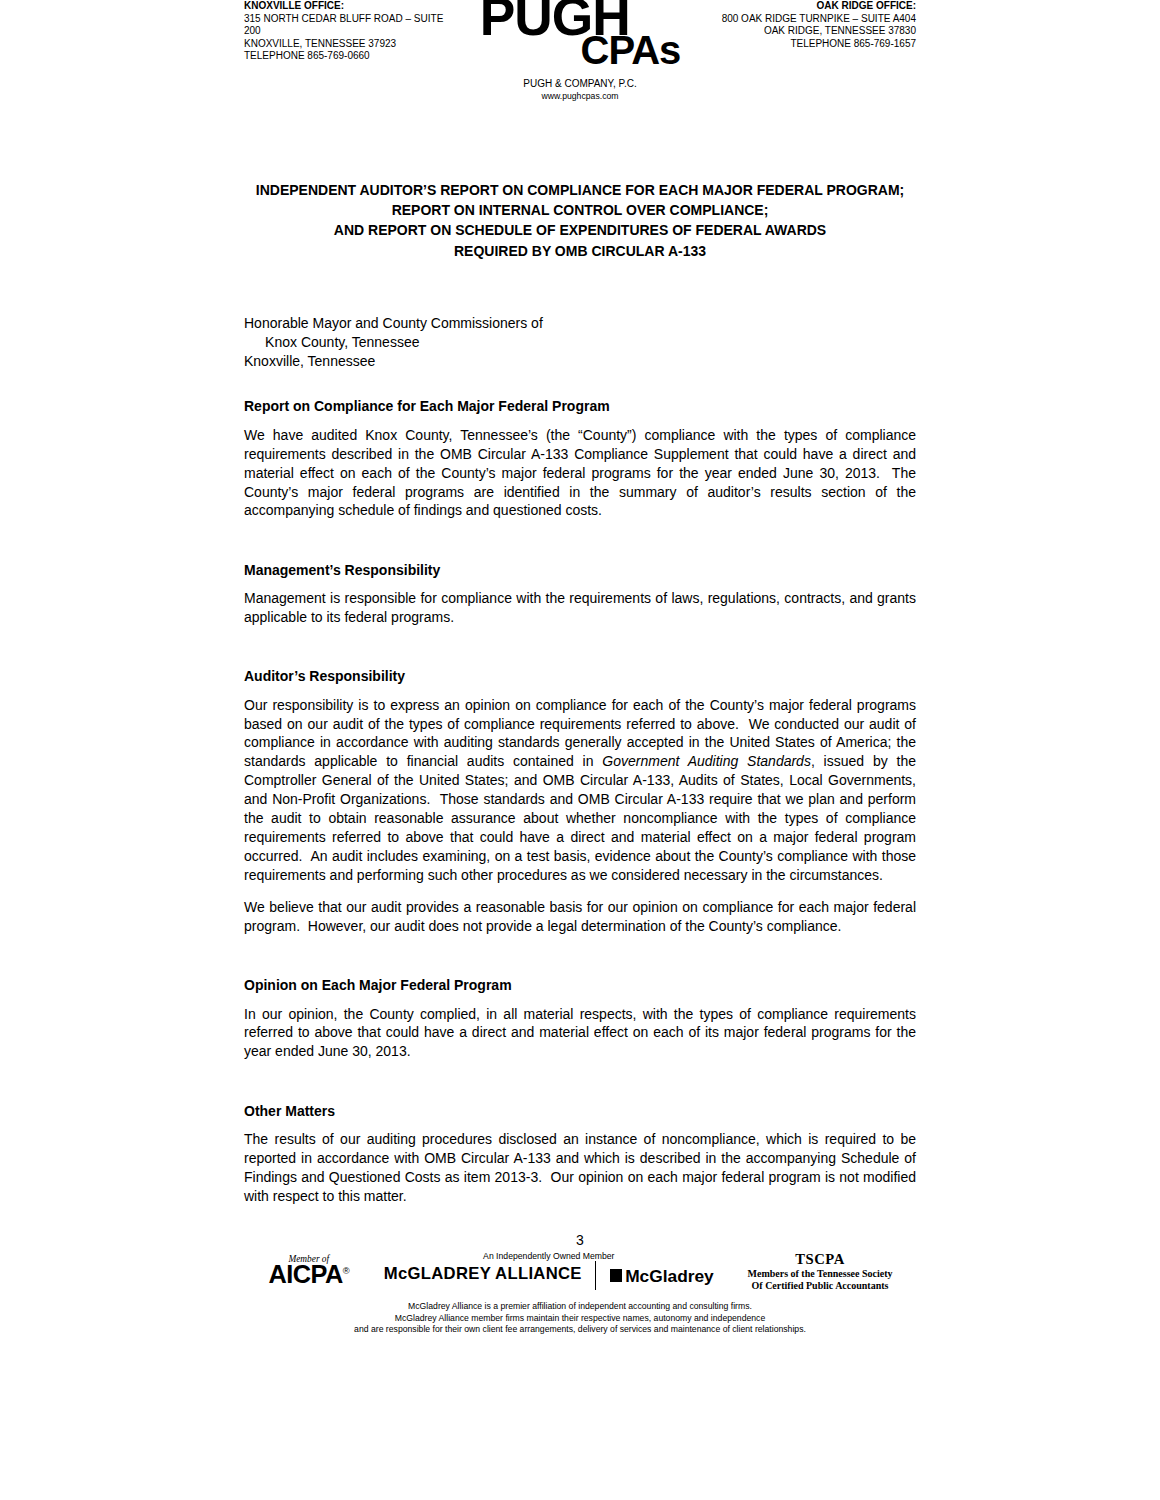KNOXVILLE OFFICE:
315 NORTH CEDAR BLUFF ROAD – SUITE 200
KNOXVILLE, TENNESSEE 37923
TELEPHONE 865-769-0660
PUGH CPAs
PUGH & COMPANY, P.C.
www.pughcpas.com
OAK RIDGE OFFICE:
800 OAK RIDGE TURNPIKE – SUITE A404
OAK RIDGE, TENNESSEE 37830
TELEPHONE 865-769-1657
INDEPENDENT AUDITOR’S REPORT ON COMPLIANCE FOR EACH MAJOR FEDERAL PROGRAM;
REPORT ON INTERNAL CONTROL OVER COMPLIANCE;
AND REPORT ON SCHEDULE OF EXPENDITURES OF FEDERAL AWARDS
REQUIRED BY OMB CIRCULAR A-133
Honorable Mayor and County Commissioners of
Knox County, Tennessee
Knoxville, Tennessee
Report on Compliance for Each Major Federal Program
We have audited Knox County, Tennessee’s (the “County”) compliance with the types of compliance requirements described in the OMB Circular A-133 Compliance Supplement that could have a direct and material effect on each of the County’s major federal programs for the year ended June 30, 2013. The County’s major federal programs are identified in the summary of auditor’s results section of the accompanying schedule of findings and questioned costs.
Management’s Responsibility
Management is responsible for compliance with the requirements of laws, regulations, contracts, and grants applicable to its federal programs.
Auditor’s Responsibility
Our responsibility is to express an opinion on compliance for each of the County’s major federal programs based on our audit of the types of compliance requirements referred to above. We conducted our audit of compliance in accordance with auditing standards generally accepted in the United States of America; the standards applicable to financial audits contained in Government Auditing Standards, issued by the Comptroller General of the United States; and OMB Circular A-133, Audits of States, Local Governments, and Non-Profit Organizations. Those standards and OMB Circular A-133 require that we plan and perform the audit to obtain reasonable assurance about whether noncompliance with the types of compliance requirements referred to above that could have a direct and material effect on a major federal program occurred. An audit includes examining, on a test basis, evidence about the County’s compliance with those requirements and performing such other procedures as we considered necessary in the circumstances.
We believe that our audit provides a reasonable basis for our opinion on compliance for each major federal program. However, our audit does not provide a legal determination of the County’s compliance.
Opinion on Each Major Federal Program
In our opinion, the County complied, in all material respects, with the types of compliance requirements referred to above that could have a direct and material effect on each of its major federal programs for the year ended June 30, 2013.
Other Matters
The results of our auditing procedures disclosed an instance of noncompliance, which is required to be reported in accordance with OMB Circular A-133 and which is described in the accompanying Schedule of Findings and Questioned Costs as item 2013-3. Our opinion on each major federal program is not modified with respect to this matter.
3
Member of AICPA®
An Independently Owned Member McGLADREY ALLIANCE McGladrey
TSCPA
Members of the Tennessee Society
Of Certified Public Accountants
McGladrey Alliance is a premier affiliation of independent accounting and consulting firms.
McGladrey Alliance member firms maintain their respective names, autonomy and independence
and are responsible for their own client fee arrangements, delivery of services and maintenance of client relationships.